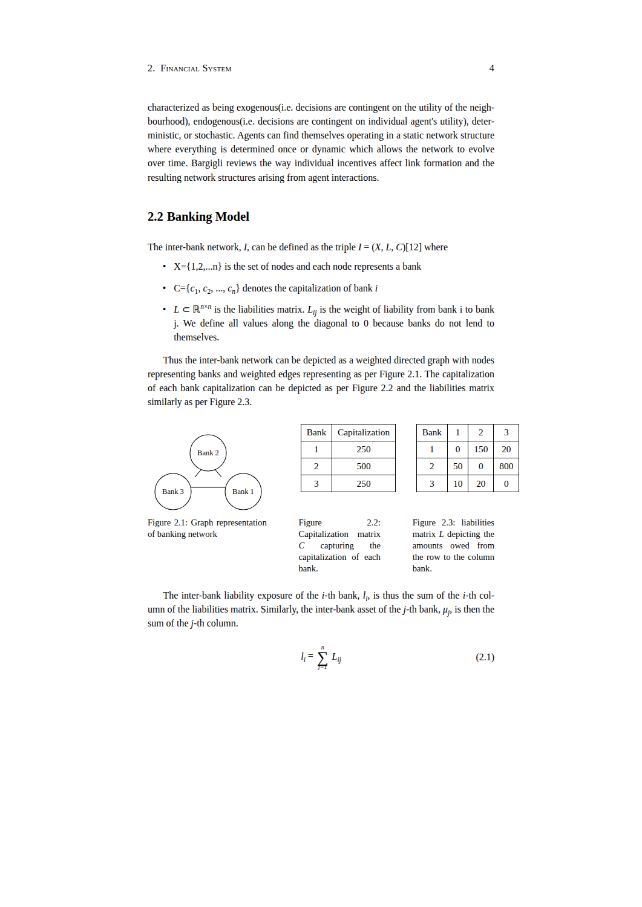2. Financial System
4
characterized as being exogenous(i.e. decisions are contingent on the utility of the neighbourhood), endogenous(i.e. decisions are contingent on individual agent's utility), deterministic, or stochastic. Agents can find themselves operating in a static network structure where everything is determined once or dynamic which allows the network to evolve over time. Bargigli reviews the way individual incentives affect link formation and the resulting network structures arising from agent interactions.
2.2 Banking Model
The inter-bank network, I, can be defined as the triple I = (X, L, C)[12] where
X={1,2,...n} is the set of nodes and each node represents a bank
C={c1, c2, ..., cn} denotes the capitalization of bank i
L ⊂ ℝn×n is the liabilities matrix. Lij is the weight of liability from bank i to bank j. We define all values along the diagonal to 0 because banks do not lend to themselves.
Thus the inter-bank network can be depicted as a weighted directed graph with nodes representing banks and weighted edges representing as per Figure 2.1. The capitalization of each bank capitalization can be depicted as per Figure 2.2 and the liabilities matrix similarly as per Figure 2.3.
Bank 2 Bank 3 Bank 1
| Bank | Capitalization |
| --- | --- |
| 1 | 250 |
| 2 | 500 |
| 3 | 250 |
| Bank | 1 | 2 | 3 |
| --- | --- | --- | --- |
| 1 | 0 | 150 | 20 |
| 2 | 50 | 0 | 800 |
| 3 | 10 | 20 | 0 |
Figure 2.1: Graph representation of banking network
Figure 2.2: Capitalization matrix C capturing the capitalization of each bank.
Figure 2.3: liabilities matrix L depicting the amounts owed from the row to the column bank.
The inter-bank liability exposure of the i-th bank, li, is thus the sum of the i-th column of the liabilities matrix. Similarly, the inter-bank asset of the j-th bank, μj, is then the sum of the j-th column.
li = n ∑ j=1 Lij (2.1)